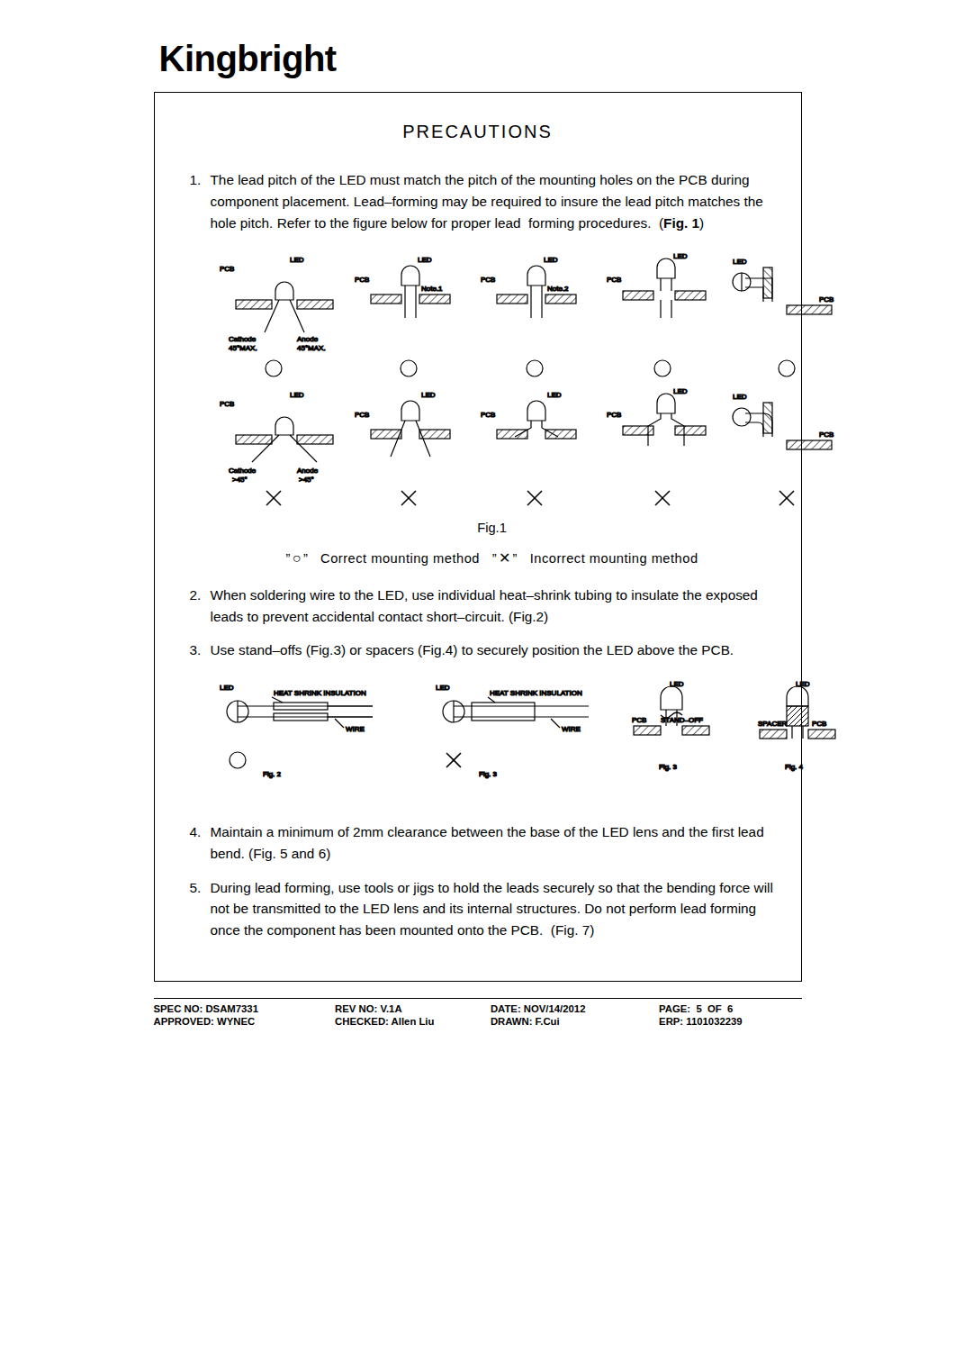Kingbright
PRECAUTIONS
The lead pitch of the LED must match the pitch of the mounting holes on the PCB during component placement. Lead–forming may be required to insure the lead pitch matches the hole pitch. Refer to the figure below for proper lead forming procedures. (Fig. 1)
PCB LED Cathode 45°MAX. Anode 45°MAX. PCB LED Note.1 PCB LED Note.2 PCB LED LED PCB PCB LED Cathode >45° Anode >45° PCB LED PCB LED PCB LED LED PCB
Fig.1
”○” Correct mounting method ”✕” Incorrect mounting method
When soldering wire to the LED, use individual heat–shrink tubing to insulate the exposed leads to prevent accidental contact short–circuit. (Fig.2)
Use stand–offs (Fig.3) or spacers (Fig.4) to securely position the LED above the PCB.
LED HEAT SHRINK INSULATION WIRE Fig. 2 LED HEAT SHRINK INSULATION WIRE Fig. 3 LED PCB STAND–OFF Fig. 3 LED SPACER PCB Fig. 4
Maintain a minimum of 2mm clearance between the base of the LED lens and the first lead bend. (Fig. 5 and 6)
During lead forming, use tools or jigs to hold the leads securely so that the bending force will not be transmitted to the LED lens and its internal structures. Do not perform lead forming once the component has been mounted onto the PCB. (Fig. 7)
| SPEC NO: DSAM7331 | REV NO: V.1A | DATE: NOV/14/2012 | PAGE: 5 OF 6 |
| APPROVED: WYNEC | CHECKED: Allen Liu | DRAWN: F.Cui | ERP: 1101032239 |